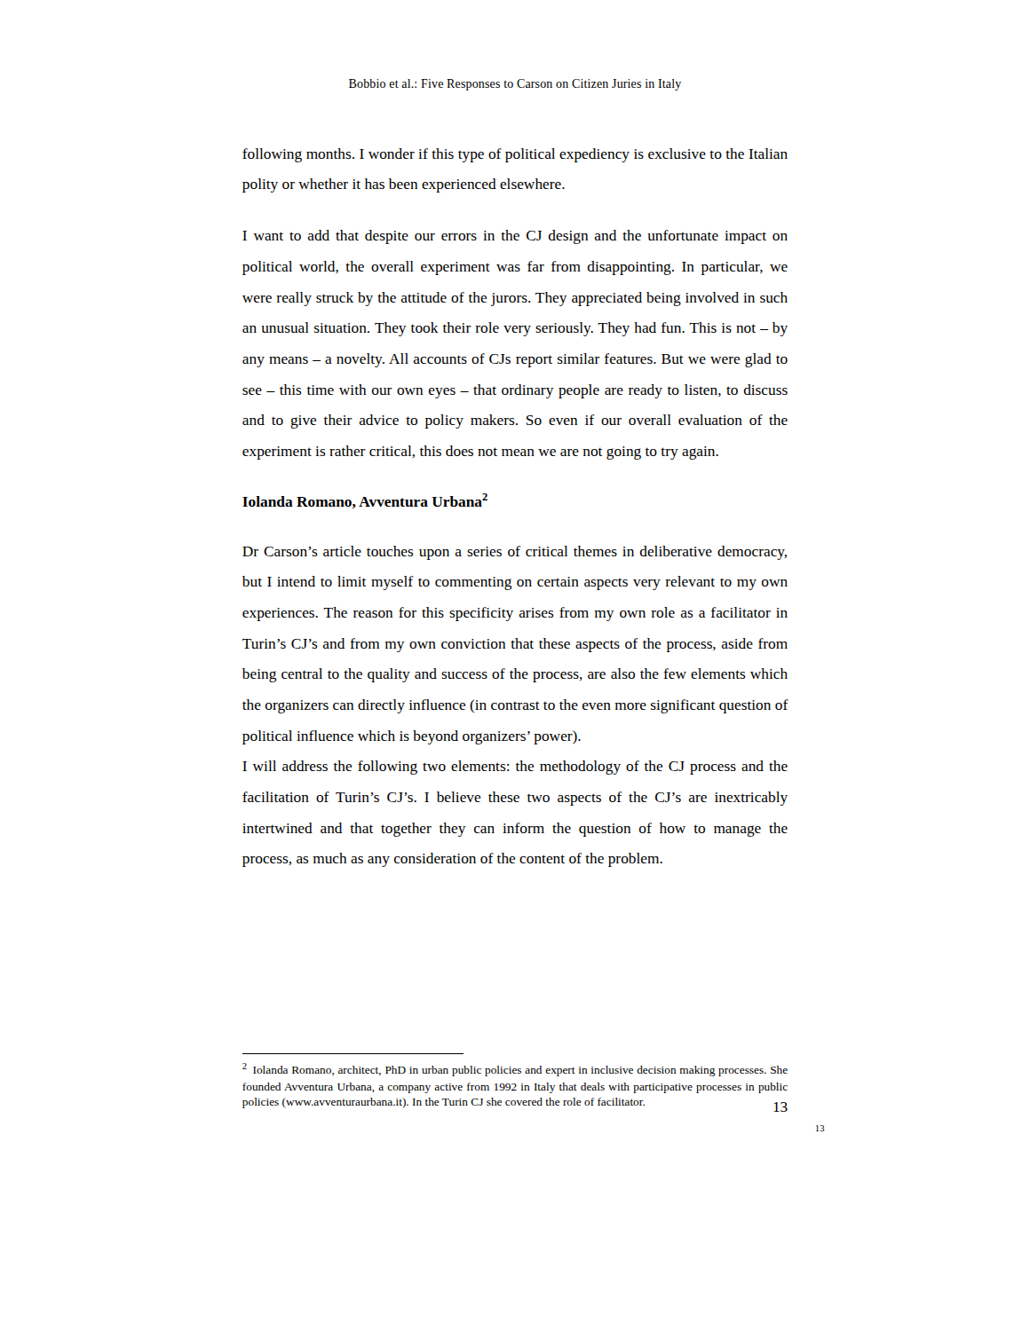Bobbio et al.: Five Responses to Carson on Citizen Juries in Italy
following months. I wonder if this type of political expediency is exclusive to the Italian polity or whether it has been experienced elsewhere.
I want to add that despite our errors in the CJ design and the unfortunate impact on political world, the overall experiment was far from disappointing. In particular, we were really struck by the attitude of the jurors. They appreciated being involved in such an unusual situation. They took their role very seriously. They had fun. This is not – by any means – a novelty. All accounts of CJs report similar features. But we were glad to see – this time with our own eyes – that ordinary people are ready to listen, to discuss and to give their advice to policy makers. So even if our overall evaluation of the experiment is rather critical, this does not mean we are not going to try again.
Iolanda Romano, Avventura Urbana2
Dr Carson’s article touches upon a series of critical themes in deliberative democracy, but I intend to limit myself to commenting on certain aspects very relevant to my own experiences. The reason for this specificity arises from my own role as a facilitator in Turin’s CJ’s and from my own conviction that these aspects of the process, aside from being central to the quality and success of the process, are also the few elements which the organizers can directly influence (in contrast to the even more significant question of political influence which is beyond organizers’ power).
I will address the following two elements: the methodology of the CJ process and the facilitation of Turin’s CJ’s. I believe these two aspects of the CJ’s are inextricably intertwined and that together they can inform the question of how to manage the process, as much as any consideration of the content of the problem.
2 Iolanda Romano, architect, PhD in urban public policies and expert in inclusive decision making processes. She founded Avventura Urbana, a company active from 1992 in Italy that deals with participative processes in public policies (www.avventuraurbana.it). In the Turin CJ she covered the role of facilitator.
13
13